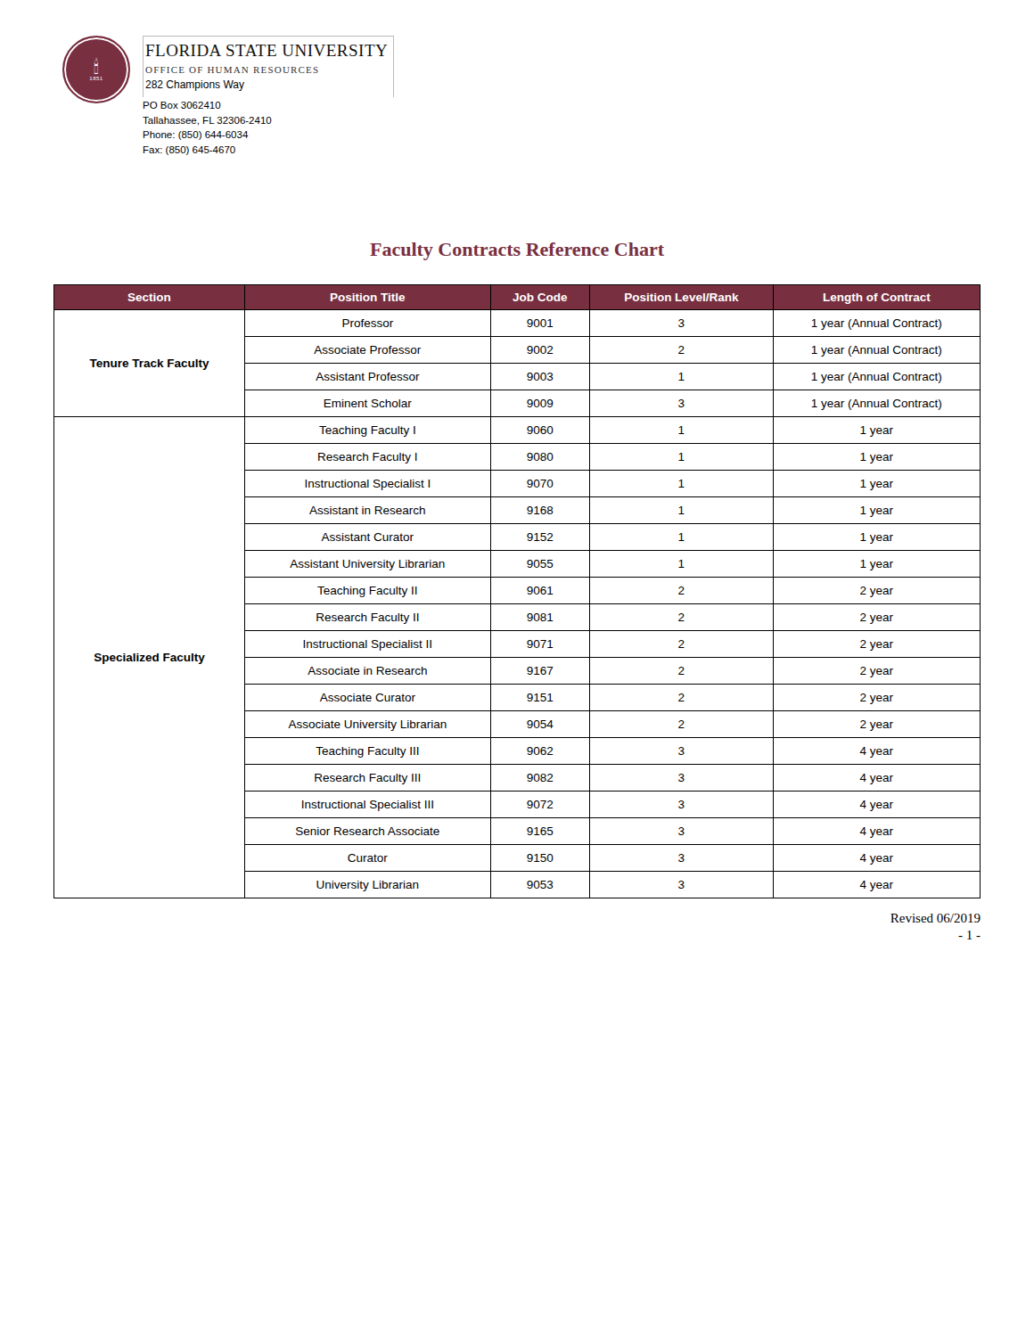🕯 1851
FLORIDA STATE UNIVERSITY OFFICE OF HUMAN RESOURCES 282 Champions Way
PO Box 3062410
Tallahassee, FL 32306-2410
Phone: (850) 644-6034
Fax: (850) 645-4670
Faculty Contracts Reference Chart
| Section | Position Title | Job Code | Position Level/Rank | Length of Contract |
| --- | --- | --- | --- | --- |
| Tenure Track Faculty | Professor | 9001 | 3 | 1 year (Annual Contract) |
| Associate Professor | 9002 | 2 | 1 year (Annual Contract) |
| Assistant Professor | 9003 | 1 | 1 year (Annual Contract) |
| Eminent Scholar | 9009 | 3 | 1 year (Annual Contract) |
| Specialized Faculty | Teaching Faculty I | 9060 | 1 | 1 year |
| Research Faculty I | 9080 | 1 | 1 year |
| Instructional Specialist I | 9070 | 1 | 1 year |
| Assistant in Research | 9168 | 1 | 1 year |
| Assistant Curator | 9152 | 1 | 1 year |
| Assistant University Librarian | 9055 | 1 | 1 year |
| Teaching Faculty II | 9061 | 2 | 2 year |
| Research Faculty II | 9081 | 2 | 2 year |
| Instructional Specialist II | 9071 | 2 | 2 year |
| Associate in Research | 9167 | 2 | 2 year |
| Associate Curator | 9151 | 2 | 2 year |
| Associate University Librarian | 9054 | 2 | 2 year |
| Teaching Faculty III | 9062 | 3 | 4 year |
| Research Faculty III | 9082 | 3 | 4 year |
| Instructional Specialist III | 9072 | 3 | 4 year |
| Senior Research Associate | 9165 | 3 | 4 year |
| Curator | 9150 | 3 | 4 year |
| University Librarian | 9053 | 3 | 4 year |
Revised 06/2019
- 1 -